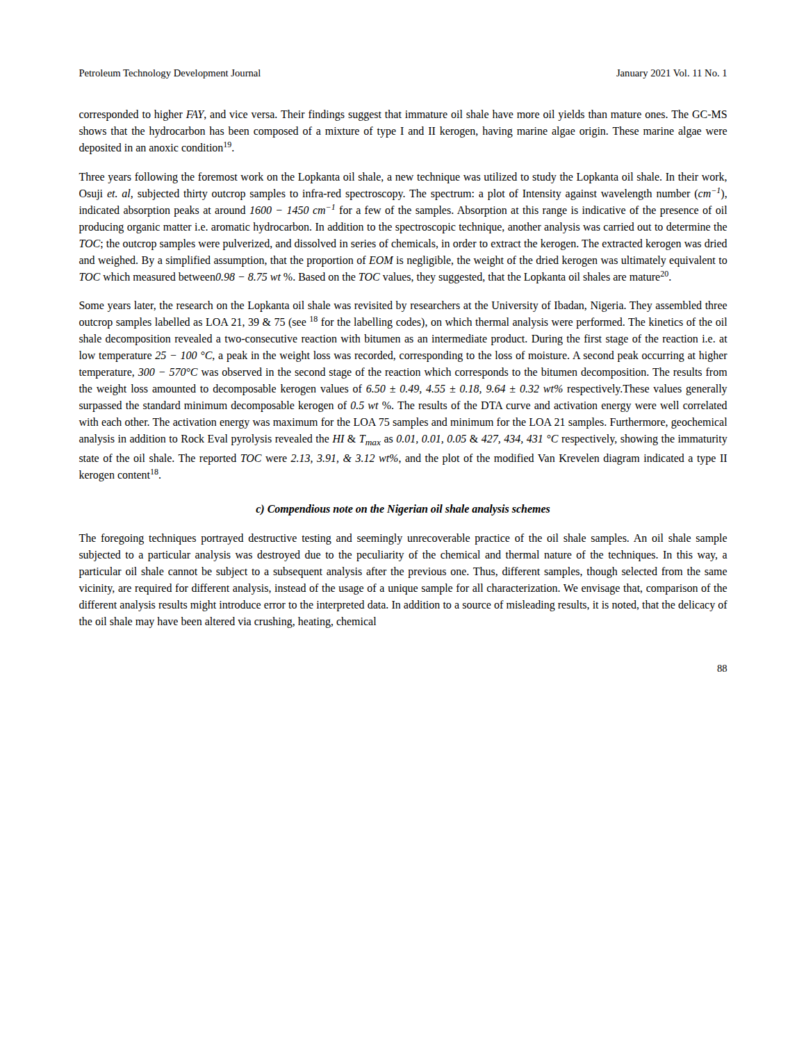Petroleum Technology Development Journal
January 2021 Vol. 11 No. 1
corresponded to higher FAY, and vice versa. Their findings suggest that immature oil shale have more oil yields than mature ones. The GC-MS shows that the hydrocarbon has been composed of a mixture of type I and II kerogen, having marine algae origin. These marine algae were deposited in an anoxic condition19.
Three years following the foremost work on the Lopkanta oil shale, a new technique was utilized to study the Lopkanta oil shale. In their work, Osuji et. al, subjected thirty outcrop samples to infra-red spectroscopy. The spectrum: a plot of Intensity against wavelength number (cm−1), indicated absorption peaks at around 1600 − 1450 cm−1 for a few of the samples. Absorption at this range is indicative of the presence of oil producing organic matter i.e. aromatic hydrocarbon. In addition to the spectroscopic technique, another analysis was carried out to determine the TOC; the outcrop samples were pulverized, and dissolved in series of chemicals, in order to extract the kerogen. The extracted kerogen was dried and weighed. By a simplified assumption, that the proportion of EOM is negligible, the weight of the dried kerogen was ultimately equivalent to TOC which measured between0.98 − 8.75 wt %. Based on the TOC values, they suggested, that the Lopkanta oil shales are mature20.
Some years later, the research on the Lopkanta oil shale was revisited by researchers at the University of Ibadan, Nigeria. They assembled three outcrop samples labelled as LOA 21, 39 & 75 (see 18 for the labelling codes), on which thermal analysis were performed. The kinetics of the oil shale decomposition revealed a two-consecutive reaction with bitumen as an intermediate product. During the first stage of the reaction i.e. at low temperature 25 − 100 °C, a peak in the weight loss was recorded, corresponding to the loss of moisture. A second peak occurring at higher temperature, 300 − 570°C was observed in the second stage of the reaction which corresponds to the bitumen decomposition. The results from the weight loss amounted to decomposable kerogen values of 6.50 ± 0.49, 4.55 ± 0.18, 9.64 ± 0.32 wt% respectively.These values generally surpassed the standard minimum decomposable kerogen of 0.5 wt %. The results of the DTA curve and activation energy were well correlated with each other. The activation energy was maximum for the LOA 75 samples and minimum for the LOA 21 samples. Furthermore, geochemical analysis in addition to Rock Eval pyrolysis revealed the HI & Tmax as 0.01, 0.01, 0.05 & 427, 434, 431 °C respectively, showing the immaturity state of the oil shale. The reported TOC were 2.13, 3.91, & 3.12 wt%, and the plot of the modified Van Krevelen diagram indicated a type II kerogen content18.
c) Compendious note on the Nigerian oil shale analysis schemes
The foregoing techniques portrayed destructive testing and seemingly unrecoverable practice of the oil shale samples. An oil shale sample subjected to a particular analysis was destroyed due to the peculiarity of the chemical and thermal nature of the techniques. In this way, a particular oil shale cannot be subject to a subsequent analysis after the previous one. Thus, different samples, though selected from the same vicinity, are required for different analysis, instead of the usage of a unique sample for all characterization. We envisage that, comparison of the different analysis results might introduce error to the interpreted data. In addition to a source of misleading results, it is noted, that the delicacy of the oil shale may have been altered via crushing, heating, chemical
88